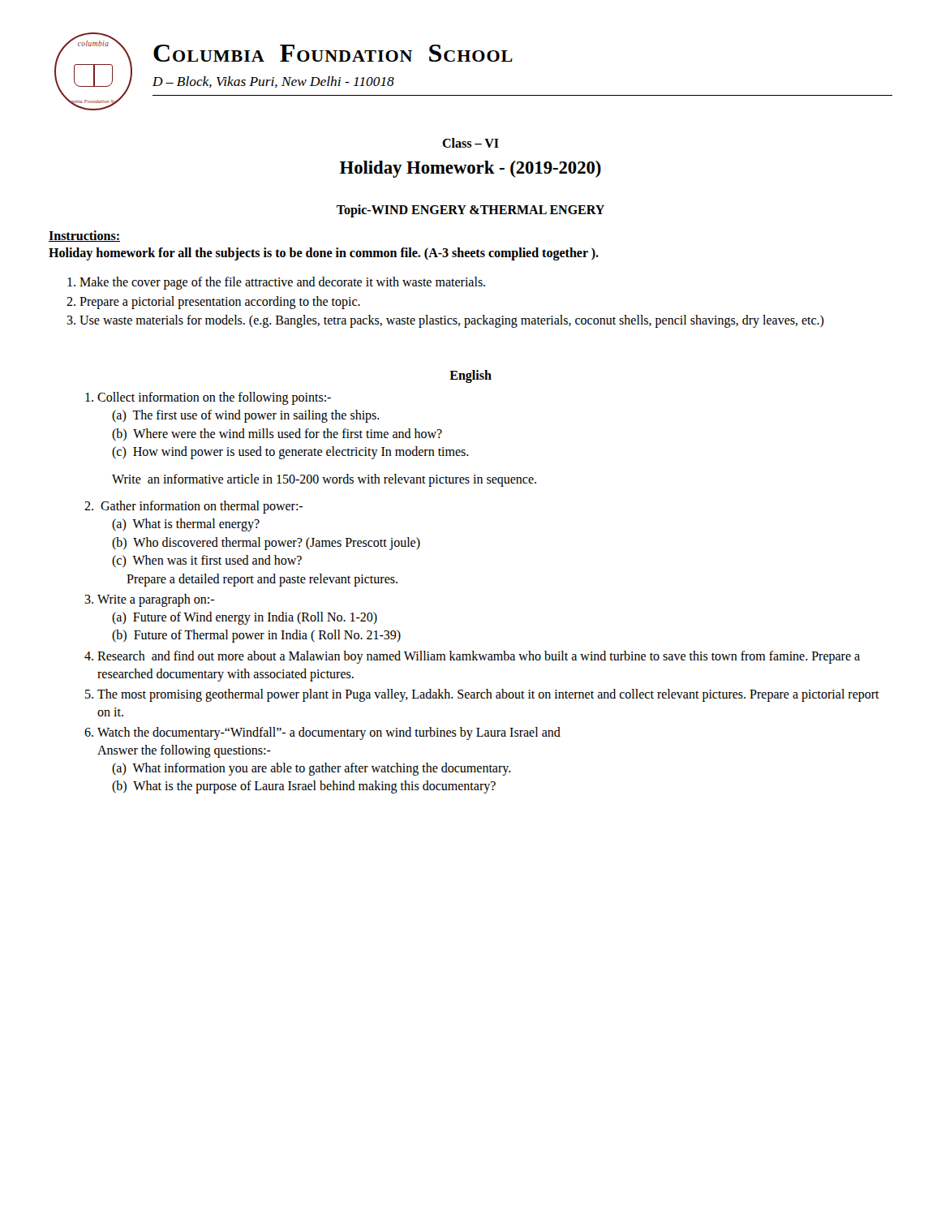columbia Columbia Foundation School
Columbia Foundation School
D – Block, Vikas Puri, New Delhi - 110018
Class – VI
Holiday Homework - (2019-2020)
Topic-WIND ENGERY &THERMAL ENGERY
Instructions:
Holiday homework for all the subjects is to be done in common file. (A-3 sheets complied together ).
Make the cover page of the file attractive and decorate it with waste materials.
Prepare a pictorial presentation according to the topic.
Use waste materials for models. (e.g. Bangles, tetra packs, waste plastics, packaging materials, coconut shells, pencil shavings, dry leaves, etc.)
English
Collect information on the following points:-
(a) The first use of wind power in sailing the ships.
(b) Where were the wind mills used for the first time and how?
(c) How wind power is used to generate electricity In modern times.
Write an informative article in 150-200 words with relevant pictures in sequence.
Gather information on thermal power:-
(a) What is thermal energy?
(b) Who discovered thermal power? (James Prescott joule)
(c) When was it first used and how?
Prepare a detailed report and paste relevant pictures.
Write a paragraph on:-
(a) Future of Wind energy in India (Roll No. 1-20)
(b) Future of Thermal power in India ( Roll No. 21-39)
Research and find out more about a Malawian boy named William kamkwamba who built a wind turbine to save this town from famine. Prepare a researched documentary with associated pictures.
The most promising geothermal power plant in Puga valley, Ladakh. Search about it on internet and collect relevant pictures. Prepare a pictorial report on it.
Watch the documentary-“Windfall”- a documentary on wind turbines by Laura Israel and
Answer the following questions:-
(a) What information you are able to gather after watching the documentary.
(b) What is the purpose of Laura Israel behind making this documentary?